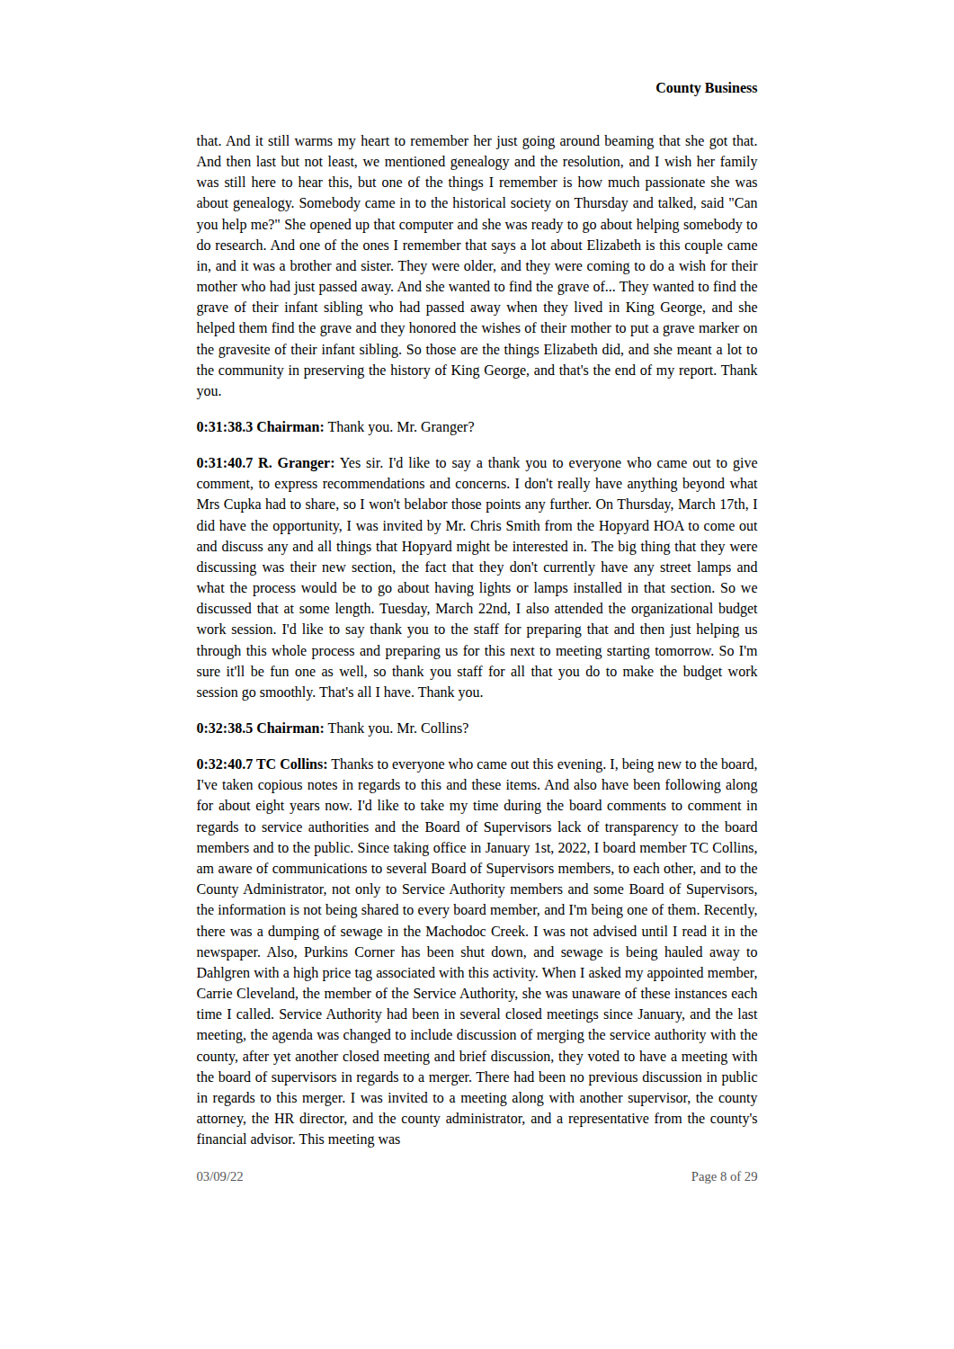County Business
that. And it still warms my heart to remember her just going around beaming that she got that. And then last but not least, we mentioned genealogy and the resolution, and I wish her family was still here to hear this, but one of the things I remember is how much passionate she was about genealogy. Somebody came in to the historical society on Thursday and talked, said "Can you help me?" She opened up that computer and she was ready to go about helping somebody to do research. And one of the ones I remember that says a lot about Elizabeth is this couple came in, and it was a brother and sister. They were older, and they were coming to do a wish for their mother who had just passed away. And she wanted to find the grave of... They wanted to find the grave of their infant sibling who had passed away when they lived in King George, and she helped them find the grave and they honored the wishes of their mother to put a grave marker on the gravesite of their infant sibling. So those are the things Elizabeth did, and she meant a lot to the community in preserving the history of King George, and that's the end of my report. Thank you.
0:31:38.3 Chairman: Thank you. Mr. Granger?
0:31:40.7 R. Granger: Yes sir. I'd like to say a thank you to everyone who came out to give comment, to express recommendations and concerns. I don't really have anything beyond what Mrs Cupka had to share, so I won't belabor those points any further. On Thursday, March 17th, I did have the opportunity, I was invited by Mr. Chris Smith from the Hopyard HOA to come out and discuss any and all things that Hopyard might be interested in. The big thing that they were discussing was their new section, the fact that they don't currently have any street lamps and what the process would be to go about having lights or lamps installed in that section. So we discussed that at some length. Tuesday, March 22nd, I also attended the organizational budget work session. I'd like to say thank you to the staff for preparing that and then just helping us through this whole process and preparing us for this next to meeting starting tomorrow. So I'm sure it'll be fun one as well, so thank you staff for all that you do to make the budget work session go smoothly. That's all I have. Thank you.
0:32:38.5 Chairman: Thank you. Mr. Collins?
0:32:40.7 TC Collins: Thanks to everyone who came out this evening. I, being new to the board, I've taken copious notes in regards to this and these items. And also have been following along for about eight years now. I'd like to take my time during the board comments to comment in regards to service authorities and the Board of Supervisors lack of transparency to the board members and to the public. Since taking office in January 1st, 2022, I board member TC Collins, am aware of communications to several Board of Supervisors members, to each other, and to the County Administrator, not only to Service Authority members and some Board of Supervisors, the information is not being shared to every board member, and I'm being one of them. Recently, there was a dumping of sewage in the Machodoc Creek. I was not advised until I read it in the newspaper. Also, Purkins Corner has been shut down, and sewage is being hauled away to Dahlgren with a high price tag associated with this activity. When I asked my appointed member, Carrie Cleveland, the member of the Service Authority, she was unaware of these instances each time I called. Service Authority had been in several closed meetings since January, and the last meeting, the agenda was changed to include discussion of merging the service authority with the county, after yet another closed meeting and brief discussion, they voted to have a meeting with the board of supervisors in regards to a merger. There had been no previous discussion in public in regards to this merger. I was invited to a meeting along with another supervisor, the county attorney, the HR director, and the county administrator, and a representative from the county's financial advisor. This meeting was
03/09/22 Page 8 of 29